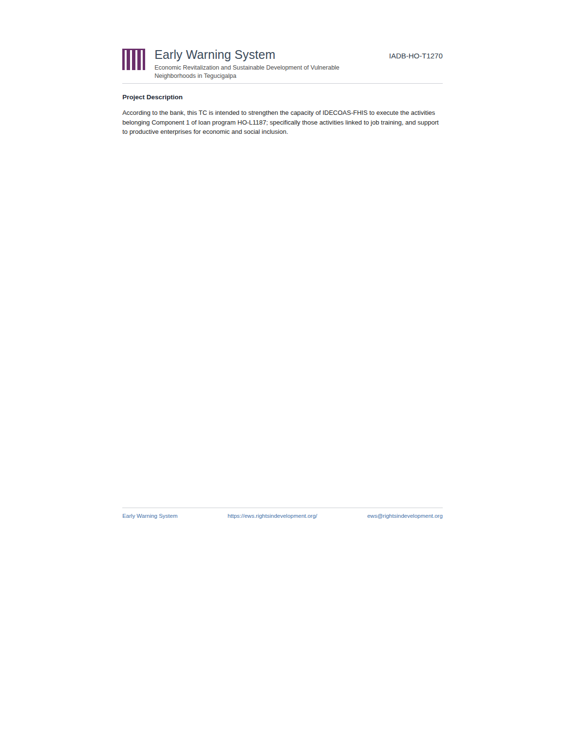Early Warning System
Economic Revitalization and Sustainable Development of Vulnerable Neighborhoods in Tegucigalpa
IADB-HO-T1270
Project Description
According to the bank, this TC is intended to strengthen the capacity of IDECOAS-FHIS to execute the activities belonging Component 1 of loan program HO-L1187; specifically those activities linked to job training, and support to productive enterprises for economic and social inclusion.
Early Warning System
https://ews.rightsindevelopment.org/
ews@rightsindevelopment.org